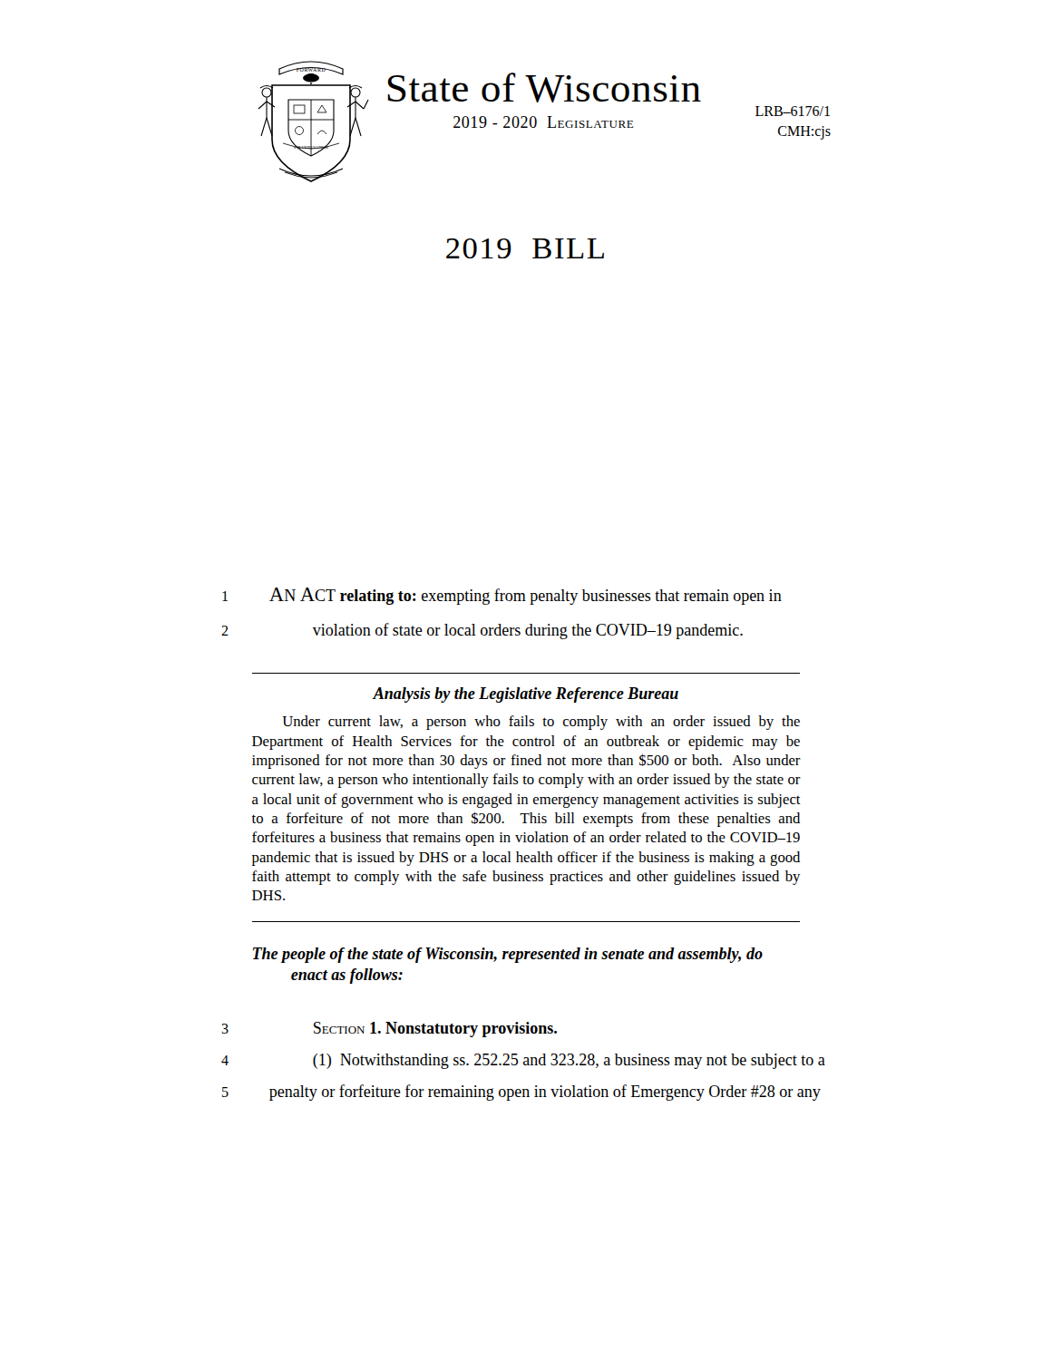FORWARD E PLURIBUS UNUM
State of Wisconsin
2019 - 2020 Legislature
LRB–6176/1
CMH:cjs
2019 BILL
1
AN ACT relating to: exempting from penalty businesses that remain open in
2
violation of state or local orders during the COVID–19 pandemic.
Analysis by the Legislative Reference Bureau
Under current law, a person who fails to comply with an order issued by the Department of Health Services for the control of an outbreak or epidemic may be imprisoned for not more than 30 days or fined not more than $500 or both. Also under current law, a person who intentionally fails to comply with an order issued by the state or a local unit of government who is engaged in emergency management activities is subject to a forfeiture of not more than $200. This bill exempts from these penalties and forfeitures a business that remains open in violation of an order related to the COVID–19 pandemic that is issued by DHS or a local health officer if the business is making a good faith attempt to comply with the safe business practices and other guidelines issued by DHS.
The people of the state of Wisconsin, represented in senate and assembly, do enact as follows:
3
Section 1. Nonstatutory provisions.
4
(1) Notwithstanding ss. 252.25 and 323.28, a business may not be subject to a
5
penalty or forfeiture for remaining open in violation of Emergency Order #28 or any